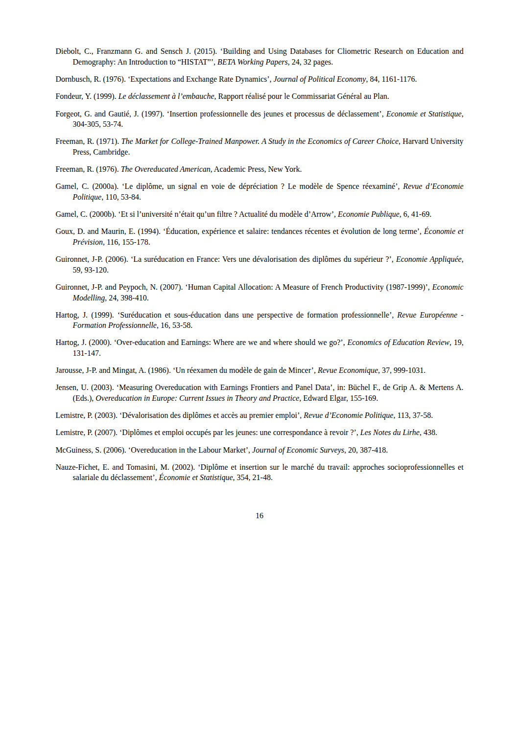Diebolt, C., Franzmann G. and Sensch J. (2015). ‘Building and Using Databases for Cliometric Research on Education and Demography: An Introduction to “HISTAT”’, BETA Working Papers, 24, 32 pages.
Dornbusch, R. (1976). ‘Expectations and Exchange Rate Dynamics’, Journal of Political Economy, 84, 1161-1176.
Fondeur, Y. (1999). Le déclassement à l’embauche, Rapport réalisé pour le Commissariat Général au Plan.
Forgeot, G. and Gautié, J. (1997). ‘Insertion professionnelle des jeunes et processus de déclassement’, Economie et Statistique, 304-305, 53-74.
Freeman, R. (1971). The Market for College-Trained Manpower. A Study in the Economics of Career Choice, Harvard University Press, Cambridge.
Freeman, R. (1976). The Overeducated American, Academic Press, New York.
Gamel, C. (2000a). ‘Le diplôme, un signal en voie de dépréciation ? Le modèle de Spence réexaminé’, Revue d’Economie Politique, 110, 53-84.
Gamel, C. (2000b). ‘Et si l’université n’était qu’un filtre ? Actualité du modèle d’Arrow’, Economie Publique, 6, 41-69.
Goux, D. and Maurin, E. (1994). ‘Éducation, expérience et salaire: tendances récentes et évolution de long terme’, Économie et Prévision, 116, 155-178.
Guironnet, J-P. (2006). ‘La suréducation en France: Vers une dévalorisation des diplômes du supérieur ?’, Economie Appliquée, 59, 93-120.
Guironnet, J-P. and Peypoch, N. (2007). ‘Human Capital Allocation: A Measure of French Productivity (1987-1999)’, Economic Modelling, 24, 398-410.
Hartog, J. (1999). ‘Suréducation et sous-éducation dans une perspective de formation professionnelle’, Revue Européenne - Formation Professionnelle, 16, 53-58.
Hartog, J. (2000). ‘Over-education and Earnings: Where are we and where should we go?’, Economics of Education Review, 19, 131-147.
Jarousse, J-P. and Mingat, A. (1986). ‘Un réexamen du modèle de gain de Mincer’, Revue Economique, 37, 999-1031.
Jensen, U. (2003). ‘Measuring Overeducation with Earnings Frontiers and Panel Data’, in: Büchel F., de Grip A. & Mertens A. (Eds.), Overeducation in Europe: Current Issues in Theory and Practice, Edward Elgar, 155-169.
Lemistre, P. (2003). ‘Dévalorisation des diplômes et accès au premier emploi’, Revue d’Economie Politique, 113, 37-58.
Lemistre, P. (2007). ‘Diplômes et emploi occupés par les jeunes: une correspondance à revoir ?’, Les Notes du Lirhe, 438.
McGuiness, S. (2006). ‘Overeducation in the Labour Market’, Journal of Economic Surveys, 20, 387-418.
Nauze-Fichet, E. and Tomasini, M. (2002). ‘Diplôme et insertion sur le marché du travail: approches socioprofessionnelles et salariale du déclassement’, Économie et Statistique, 354, 21-48.
16